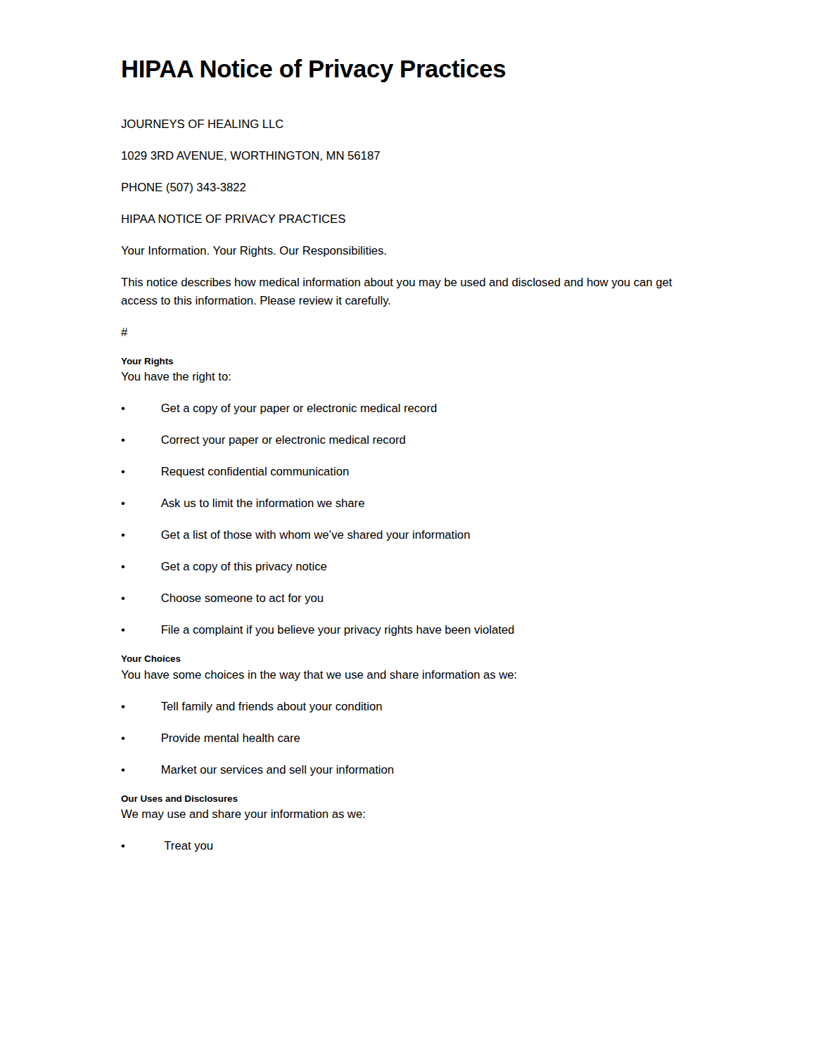HIPAA Notice of Privacy Practices
JOURNEYS OF HEALING LLC
1029 3RD AVENUE, WORTHINGTON, MN 56187
PHONE (507) 343-3822
HIPAA NOTICE OF PRIVACY PRACTICES
Your Information. Your Rights. Our Responsibilities.
This notice describes how medical information about you may be used and disclosed and how you can get access to this information. Please review it carefully.
#
Your Rights
You have the right to:
Get a copy of your paper or electronic medical record
Correct your paper or electronic medical record
Request confidential communication
Ask us to limit the information we share
Get a list of those with whom we’ve shared your information
Get a copy of this privacy notice
Choose someone to act for you
File a complaint if you believe your privacy rights have been violated
Your Choices
You have some choices in the way that we use and share information as we:
Tell family and friends about your condition
Provide mental health care
Market our services and sell your information
Our Uses and Disclosures
We may use and share your information as we:
Treat you